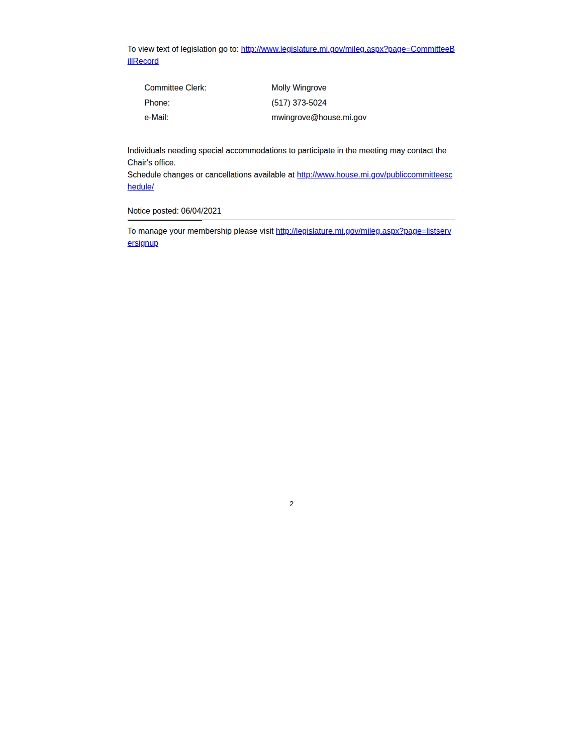To view text of legislation go to: http://www.legislature.mi.gov/mileg.aspx?page=CommitteeBillRecord
| Committee Clerk: | Molly Wingrove |
| Phone: | (517) 373-5024 |
| e-Mail: | mwingrove@house.mi.gov |
Individuals needing special accommodations to participate in the meeting may contact the Chair's office. Schedule changes or cancellations available at http://www.house.mi.gov/publiccommitteeschedule/
Notice posted: 06/04/2021
To manage your membership please visit http://legislature.mi.gov/mileg.aspx?page=listserversignup
2